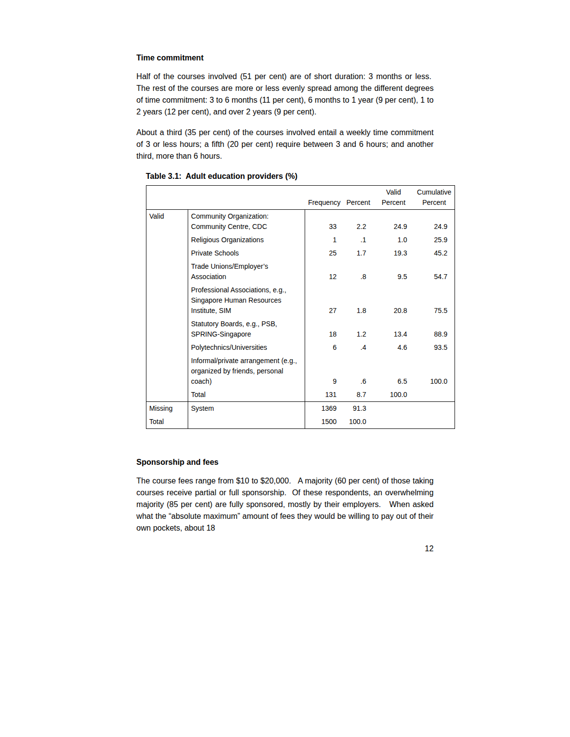Time commitment
Half of the courses involved (51 per cent) are of short duration: 3 months or less. The rest of the courses are more or less evenly spread among the different degrees of time commitment: 3 to 6 months (11 per cent), 6 months to 1 year (9 per cent), 1 to 2 years (12 per cent), and over 2 years (9 per cent).
About a third (35 per cent) of the courses involved entail a weekly time commitment of 3 or less hours; a fifth (20 per cent) require between 3 and 6 hours; and another third, more than 6 hours.
Table 3.1: Adult education providers (%)
| | Frequency | Percent | Valid Percent | Cumulative Percent |
| --- | --- | --- | --- | --- |
| Valid | Community Organization: Community Centre, CDC | 33 | 2.2 | 24.9 | 24.9 |
| Religious Organizations | 1 | .1 | 1.0 | 25.9 |
| Private Schools | 25 | 1.7 | 19.3 | 45.2 |
| Trade Unions/Employer’s Association | 12 | .8 | 9.5 | 54.7 |
| Professional Associations, e.g., Singapore Human Resources Institute, SIM | 27 | 1.8 | 20.8 | 75.5 |
| Statutory Boards, e.g., PSB, SPRING-Singapore | 18 | 1.2 | 13.4 | 88.9 |
| Polytechnics/Universities | 6 | .4 | 4.6 | 93.5 |
| Informal/private arrangement (e.g., organized by friends, personal coach) | 9 | .6 | 6.5 | 100.0 |
| Total | 131 | 8.7 | 100.0 | |
| Missing | System | 1369 | 91.3 | | |
| Total | | 1500 | 100.0 | | |
Sponsorship and fees
The course fees range from $10 to $20,000. A majority (60 per cent) of those taking courses receive partial or full sponsorship. Of these respondents, an overwhelming majority (85 per cent) are fully sponsored, mostly by their employers. When asked what the “absolute maximum” amount of fees they would be willing to pay out of their own pockets, about 18
12